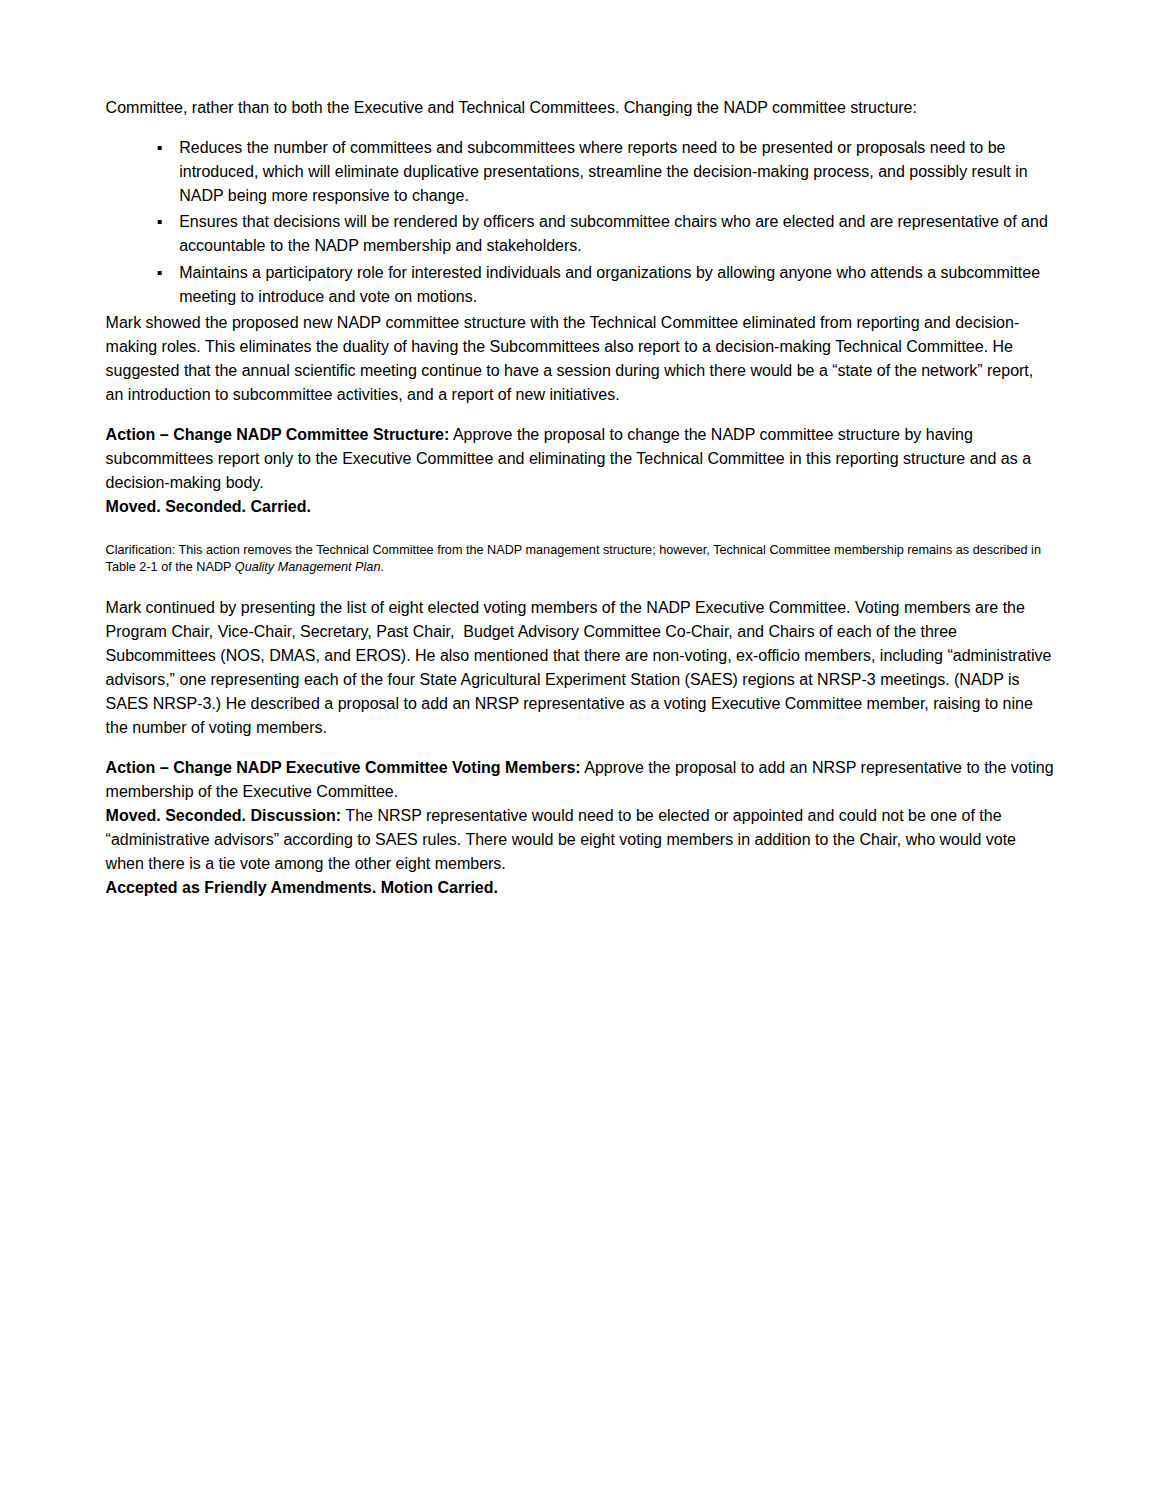Committee, rather than to both the Executive and Technical Committees. Changing the NADP committee structure:
Reduces the number of committees and subcommittees where reports need to be presented or proposals need to be introduced, which will eliminate duplicative presentations, streamline the decision-making process, and possibly result in NADP being more responsive to change.
Ensures that decisions will be rendered by officers and subcommittee chairs who are elected and are representative of and accountable to the NADP membership and stakeholders.
Maintains a participatory role for interested individuals and organizations by allowing anyone who attends a subcommittee meeting to introduce and vote on motions.
Mark showed the proposed new NADP committee structure with the Technical Committee eliminated from reporting and decision-making roles. This eliminates the duality of having the Subcommittees also report to a decision-making Technical Committee. He suggested that the annual scientific meeting continue to have a session during which there would be a “state of the network” report, an introduction to subcommittee activities, and a report of new initiatives.
Action – Change NADP Committee Structure: Approve the proposal to change the NADP committee structure by having subcommittees report only to the Executive Committee and eliminating the Technical Committee in this reporting structure and as a decision-making body.
Moved. Seconded. Carried.
Clarification: This action removes the Technical Committee from the NADP management structure; however, Technical Committee membership remains as described in Table 2-1 of the NADP Quality Management Plan.
Mark continued by presenting the list of eight elected voting members of the NADP Executive Committee. Voting members are the Program Chair, Vice-Chair, Secretary, Past Chair, Budget Advisory Committee Co-Chair, and Chairs of each of the three Subcommittees (NOS, DMAS, and EROS). He also mentioned that there are non-voting, ex-officio members, including “administrative advisors,” one representing each of the four State Agricultural Experiment Station (SAES) regions at NRSP-3 meetings. (NADP is SAES NRSP-3.) He described a proposal to add an NRSP representative as a voting Executive Committee member, raising to nine the number of voting members.
Action – Change NADP Executive Committee Voting Members: Approve the proposal to add an NRSP representative to the voting membership of the Executive Committee.
Moved. Seconded. Discussion: The NRSP representative would need to be elected or appointed and could not be one of the “administrative advisors” according to SAES rules. There would be eight voting members in addition to the Chair, who would vote when there is a tie vote among the other eight members.
Accepted as Friendly Amendments. Motion Carried.